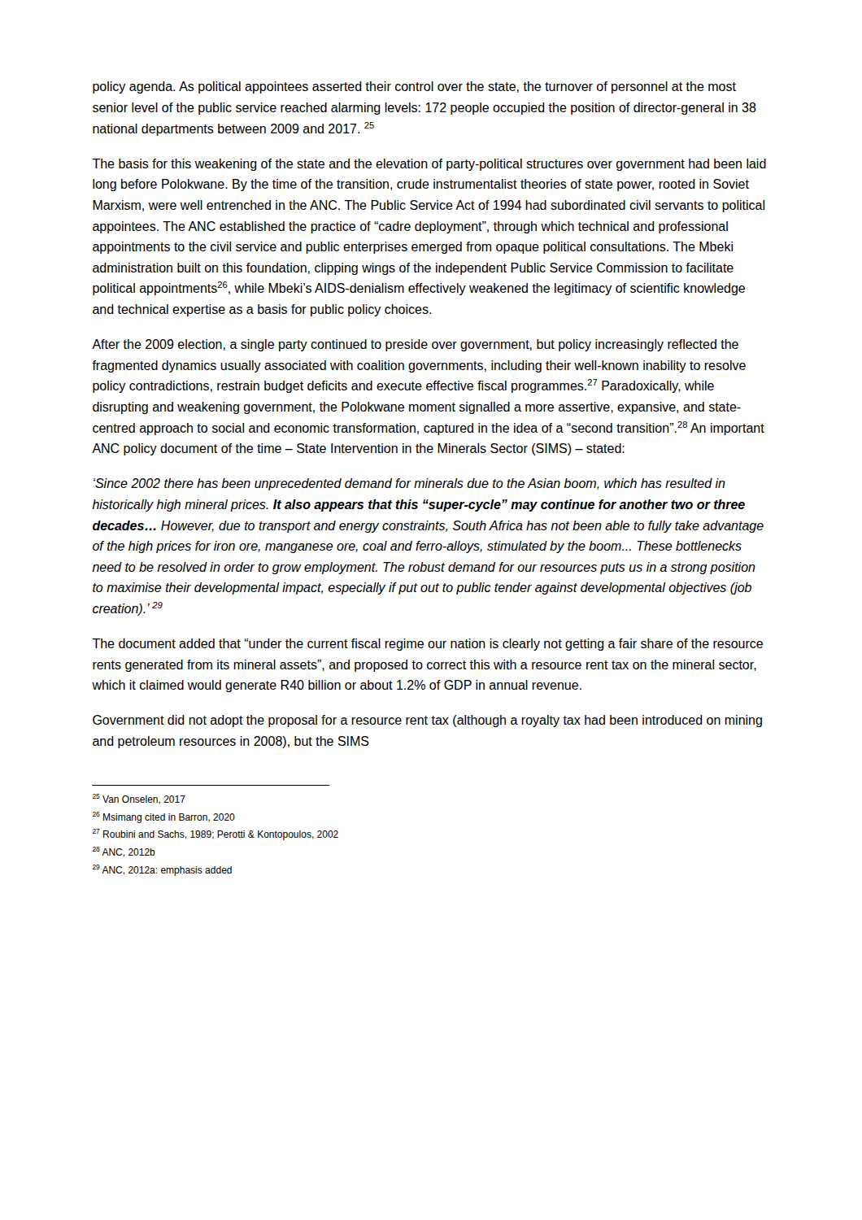policy agenda. As political appointees asserted their control over the state, the turnover of personnel at the most senior level of the public service reached alarming levels: 172 people occupied the position of director-general in 38 national departments between 2009 and 2017. 25
The basis for this weakening of the state and the elevation of party-political structures over government had been laid long before Polokwane. By the time of the transition, crude instrumentalist theories of state power, rooted in Soviet Marxism, were well entrenched in the ANC. The Public Service Act of 1994 had subordinated civil servants to political appointees. The ANC established the practice of “cadre deployment”, through which technical and professional appointments to the civil service and public enterprises emerged from opaque political consultations. The Mbeki administration built on this foundation, clipping wings of the independent Public Service Commission to facilitate political appointments26, while Mbeki’s AIDS-denialism effectively weakened the legitimacy of scientific knowledge and technical expertise as a basis for public policy choices.
After the 2009 election, a single party continued to preside over government, but policy increasingly reflected the fragmented dynamics usually associated with coalition governments, including their well-known inability to resolve policy contradictions, restrain budget deficits and execute effective fiscal programmes.27 Paradoxically, while disrupting and weakening government, the Polokwane moment signalled a more assertive, expansive, and state-centred approach to social and economic transformation, captured in the idea of a “second transition”.28 An important ANC policy document of the time – State Intervention in the Minerals Sector (SIMS) – stated:
‘Since 2002 there has been unprecedented demand for minerals due to the Asian boom, which has resulted in historically high mineral prices. It also appears that this “super-cycle” may continue for another two or three decades… However, due to transport and energy constraints, South Africa has not been able to fully take advantage of the high prices for iron ore, manganese ore, coal and ferro‑alloys, stimulated by the boom... These bottlenecks need to be resolved in order to grow employment. The robust demand for our resources puts us in a strong position to maximise their developmental impact, especially if put out to public tender against developmental objectives (job creation).’ 29
The document added that “under the current fiscal regime our nation is clearly not getting a fair share of the resource rents generated from its mineral assets”, and proposed to correct this with a resource rent tax on the mineral sector, which it claimed would generate R40 billion or about 1.2% of GDP in annual revenue.
Government did not adopt the proposal for a resource rent tax (although a royalty tax had been introduced on mining and petroleum resources in 2008), but the SIMS
25 Van Onselen, 2017
26 Msimang cited in Barron, 2020
27 Roubini and Sachs, 1989; Perotti & Kontopoulos, 2002
28 ANC, 2012b
29 ANC, 2012a: emphasis added